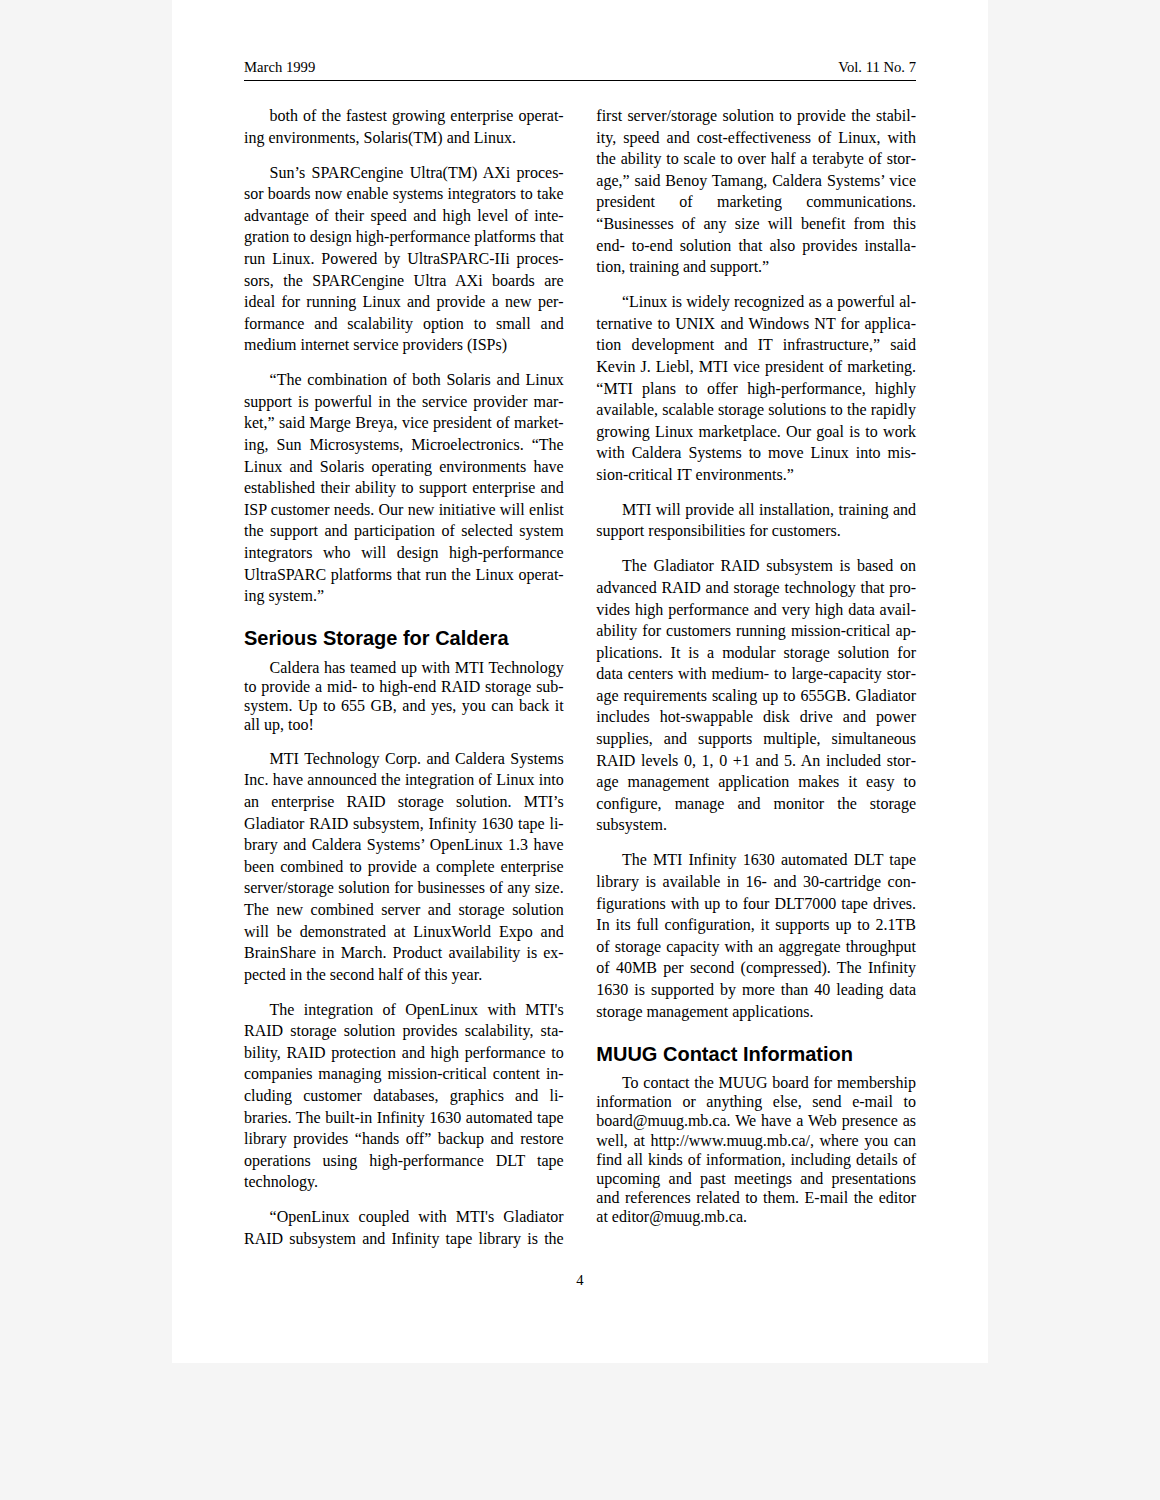March 1999 Vol. 11 No. 7
both of the fastest growing enterprise operating environments, Solaris(TM) and Linux.
Sun’s SPARCengine Ultra(TM) AXi processor boards now enable systems integrators to take advantage of their speed and high level of integration to design high-performance platforms that run Linux. Powered by UltraSPARC-IIi processors, the SPARCengine Ultra AXi boards are ideal for running Linux and provide a new performance and scalability option to small and medium internet service providers (ISPs)
“The combination of both Solaris and Linux support is powerful in the service provider market,” said Marge Breya, vice president of marketing, Sun Microsystems, Microelectronics. “The Linux and Solaris operating environments have established their ability to support enterprise and ISP customer needs. Our new initiative will enlist the support and participation of selected system integrators who will design high-performance UltraSPARC platforms that run the Linux operating system.”
Serious Storage for Caldera
Caldera has teamed up with MTI Technology to provide a mid- to high-end RAID storage subsystem. Up to 655 GB, and yes, you can back it all up, too!
MTI Technology Corp. and Caldera Systems Inc. have announced the integration of Linux into an enterprise RAID storage solution. MTI’s Gladiator RAID subsystem, Infinity 1630 tape library and Caldera Systems’ OpenLinux 1.3 have been combined to provide a complete enterprise server/storage solution for businesses of any size. The new combined server and storage solution will be demonstrated at LinuxWorld Expo and BrainShare in March. Product availability is expected in the second half of this year.
The integration of OpenLinux with MTI's RAID storage solution provides scalability, stability, RAID protection and high performance to companies managing mission-critical content including customer databases, graphics and libraries. The built-in Infinity 1630 automated tape library provides “hands off” backup and restore operations using high-performance DLT tape technology.
“OpenLinux coupled with MTI's Gladiator RAID subsystem and Infinity tape library is the first server/storage solution to provide the stability, speed and cost-effectiveness of Linux, with the ability to scale to over half a terabyte of storage,” said Benoy Tamang, Caldera Systems’ vice president of marketing communications. “Businesses of any size will benefit from this end- to-end solution that also provides installation, training and support.”
“Linux is widely recognized as a powerful alternative to UNIX and Windows NT for application development and IT infrastructure,” said Kevin J. Liebl, MTI vice president of marketing. “MTI plans to offer high-performance, highly available, scalable storage solutions to the rapidly growing Linux marketplace. Our goal is to work with Caldera Systems to move Linux into mission-critical IT environments.”
MTI will provide all installation, training and support responsibilities for customers.
The Gladiator RAID subsystem is based on advanced RAID and storage technology that provides high performance and very high data availability for customers running mission-critical applications. It is a modular storage solution for data centers with medium- to large-capacity storage requirements scaling up to 655GB. Gladiator includes hot-swappable disk drive and power supplies, and supports multiple, simultaneous RAID levels 0, 1, 0 +1 and 5. An included storage management application makes it easy to configure, manage and monitor the storage subsystem.
The MTI Infinity 1630 automated DLT tape library is available in 16- and 30-cartridge configurations with up to four DLT7000 tape drives. In its full configuration, it supports up to 2.1TB of storage capacity with an aggregate throughput of 40MB per second (compressed). The Infinity 1630 is supported by more than 40 leading data storage management applications.
MUUG Contact Information
To contact the MUUG board for membership information or anything else, send e-mail to board@muug.mb.ca. We have a Web presence as well, at http://www.muug.mb.ca/, where you can find all kinds of information, including details of upcoming and past meetings and presentations and references related to them. E-mail the editor at editor@muug.mb.ca.
4